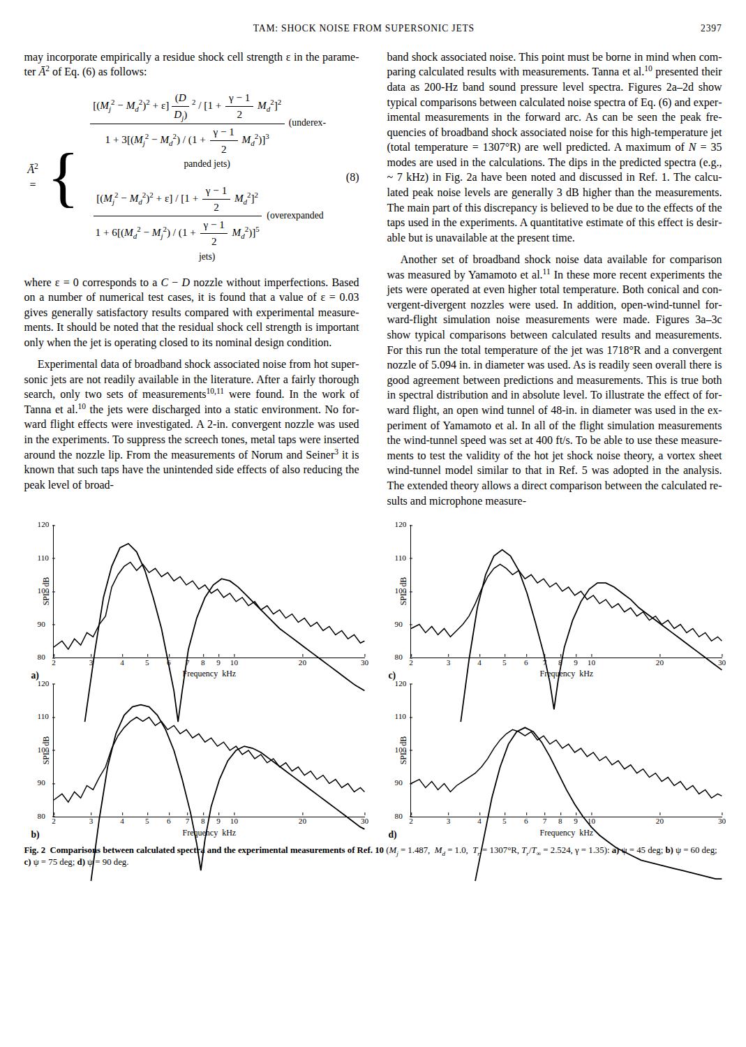TAM: SHOCK NOISE FROM SUPERSONIC JETS 2397
may incorporate empirically a residue shock cell strength ε in the parameter Ā2 of Eq. (6) as follows:
Ā2 = { [(Mj2 − Md2)2 + ε](D Dj)2 / [1 + γ − 12 Md2]2 1 + 3[(Mj2 − Md2) / (1 + γ − 12 Md2)]3 (underexpanded jets) [(Mj2 − Md2)2 + ε] / [1 + γ − 12 Md2]2 1 + 6[(Md2 − Mj2) / (1 + γ − 12 Md2)]5 (overexpanded jets) (8)
where ε = 0 corresponds to a C − D nozzle without imperfections. Based on a number of numerical test cases, it is found that a value of ε = 0.03 gives generally satisfactory results compared with experimental measurements. It should be noted that the residual shock cell strength is important only when the jet is operating closed to its nominal design condition.
Experimental data of broadband shock associated noise from hot supersonic jets are not readily available in the literature. After a fairly thorough search, only two sets of measurements10,11 were found. In the work of Tanna et al.10 the jets were discharged into a static environment. No forward flight effects were investigated. A 2-in. convergent nozzle was used in the experiments. To suppress the screech tones, metal taps were inserted around the nozzle lip. From the measurements of Norum and Seiner3 it is known that such taps have the unintended side effects of also reducing the peak level of broad-
band shock associated noise. This point must be borne in mind when comparing calculated results with measurements. Tanna et al.10 presented their data as 200-Hz band sound pressure level spectra. Figures 2a–2d show typical comparisons between calculated noise spectra of Eq. (6) and experimental measurements in the forward arc. As can be seen the peak frequencies of broadband shock associated noise for this high-temperature jet (total temperature = 1307°R) are well predicted. A maximum of N = 35 modes are used in the calculations. The dips in the predicted spectra (e.g., ~ 7 kHz) in Fig. 2a have been noted and discussed in Ref. 1. The calculated peak noise levels are generally 3 dB higher than the measurements. The main part of this discrepancy is believed to be due to the effects of the taps used in the experiments. A quantitative estimate of this effect is desirable but is unavailable at the present time.
Another set of broadband shock noise data available for comparison was measured by Yamamoto et al.11 In these more recent experiments the jets were operated at even higher total temperature. Both conical and convergent-divergent nozzles were used. In addition, open-wind-tunnel forward-flight simulation noise measurements were made. Figures 3a–3c show typical comparisons between calculated results and measurements. For this run the total temperature of the jet was 1718°R and a convergent nozzle of 5.094 in. in diameter was used. As is readily seen overall there is good agreement between predictions and measurements. This is true both in spectral distribution and in absolute level. To illustrate the effect of forward flight, an open wind tunnel of 48-in. in diameter was used in the experiment of Yamamoto et al. In all of the flight simulation measurements the wind-tunnel speed was set at 400 ft/s. To be able to use these measurements to test the validity of the hot jet shock noise theory, a vortex sheet wind-tunnel model similar to that in Ref. 5 was adopted in the analysis. The extended theory allows a direct comparison between the calculated results and microphone measure-
SPL dB 120 110 100 90 80 2 3 4 5 6 7 8 9 10 20 30 Frequency kHz a)
SPL dB 120 110 100 90 80 2 3 4 5 6 7 8 9 10 20 30 Frequency kHz c)
SPL dB 120 110 100 90 80 2 3 4 5 6 7 8 9 10 20 30 Frequency kHz b)
SPL dB 120 110 100 90 80 2 3 4 5 6 7 8 9 10 20 30 Frequency kHz d)
Fig. 2 Comparisons between calculated spectra and the experimental measurements of Ref. 10 (Mj = 1.487, Md = 1.0, Tr = 1307°R, Tr/T∞ = 2.524, γ = 1.35): a) ψ = 45 deg; b) ψ = 60 deg; c) ψ = 75 deg; d) ψ = 90 deg.